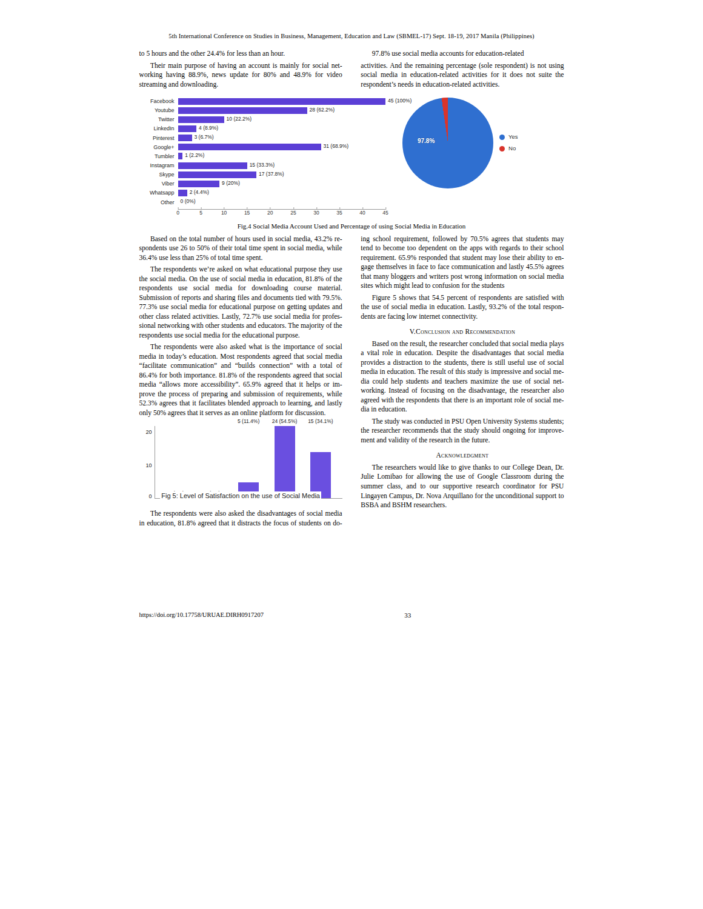5th International Conference on Studies in Business, Management, Education and Law (SBMEL-17) Sept. 18-19, 2017 Manila (Philippines)
to 5 hours and the other 24.4% for less than an hour.
Their main purpose of having an account is mainly for social networking having 88.9%, news update for 80% and 48.9% for video streaming and downloading.
97.8% use social media accounts for education-related
activities. And the remaining percentage (sole respondent) is not using social media in education-related activities for it does not suite the respondent’s needs in education-related activities.
Facebook
45 (100%)
Youtube
28 (62.2%)
Twitter
10 (22.2%)
LinkedIn
4 (8.9%)
Pinterest
3 (6.7%)
Google+
31 (68.9%)
Tumbler
1 (2.2%)
Instagram
15 (33.3%)
Skype
17 (37.8%)
Viber
9 (20%)
Whatsapp
2 (4.4%)
Other
0 (0%)
0 5 10 15 20 25 30 35 40 45
97.8%
Yes
No
Fig.4 Social Media Account Used and Percentage of using Social Media in Education
Based on the total number of hours used in social media, 43.2% respondents use 26 to 50% of their total time spent in social media, while 36.4% use less than 25% of total time spent.
The respondents we’re asked on what educational purpose they use the social media. On the use of social media in education, 81.8% of the respondents use social media for downloading course material. Submission of reports and sharing files and documents tied with 79.5%. 77.3% use social media for educational purpose on getting updates and other class related activities. Lastly, 72.7% use social media for professional networking with other students and educators. The majority of the respondents use social media for the educational purpose.
The respondents were also asked what is the importance of social media in today’s education. Most respondents agreed that social media “facilitate communication” and “builds connection” with a total of 86.4% for both importance. 81.8% of the respondents agreed that social media “allows more accessibility”. 65.9% agreed that it helps or improve the process of preparing and submission of requirements, while 52.3% agrees that it facilitates blended approach to learning, and lastly only 50% agrees that it serves as an online platform for discussion.
20
10
0
0 (0%)
0 (0%)
5 (11.4%)
24 (54.5%)
15 (34.1%)
Fig 5: Level of Satisfaction on the use of Social Media
The respondents were also asked the disadvantages of social media in education, 81.8% agreed that it distracts the focus of students on doing school requirement, followed by 70.5% agrees that students may tend to become too dependent on the apps with regards to their school requirement. 65.9% responded that student may lose their ability to engage themselves in face to face communication and lastly 45.5% agrees that many bloggers and writers post wrong information on social media sites which might lead to confusion for the students
Figure 5 shows that 54.5 percent of respondents are satisfied with the use of social media in education. Lastly, 93.2% of the total respondents are facing low internet connectivity.
V.Conclusion and Recommendation
Based on the result, the researcher concluded that social media plays a vital role in education. Despite the disadvantages that social media provides a distraction to the students, there is still useful use of social media in education. The result of this study is impressive and social media could help students and teachers maximize the use of social networking. Instead of focusing on the disadvantage, the researcher also agreed with the respondents that there is an important role of social media in education.
The study was conducted in PSU Open University Systems students; the researcher recommends that the study should ongoing for improvement and validity of the research in the future.
Acknowledgment
The researchers would like to give thanks to our College Dean, Dr. Julie Lomibao for allowing the use of Google Classroom during the summer class, and to our supportive research coordinator for PSU Lingayen Campus, Dr. Nova Arquillano for the unconditional support to BSBA and BSHM researchers.
https://doi.org/10.17758/URUAE.DIRH0917207
33